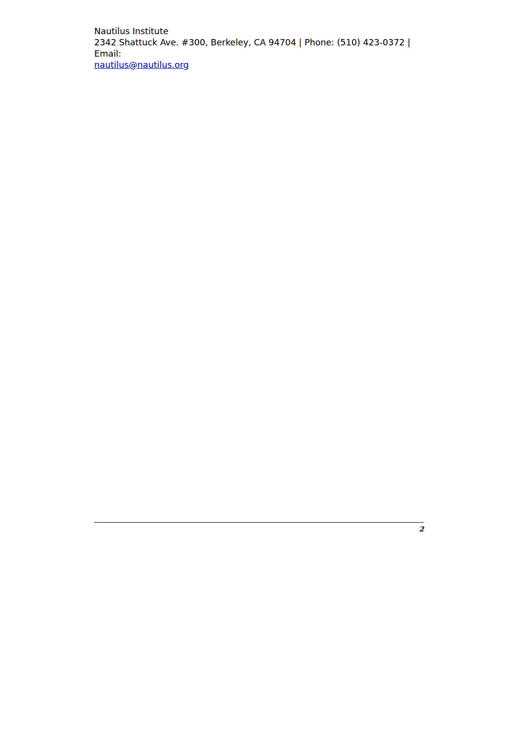Nautilus Institute
2342 Shattuck Ave. #300, Berkeley, CA 94704 | Phone: (510) 423-0372 | Email:
nautilus@nautilus.org
2